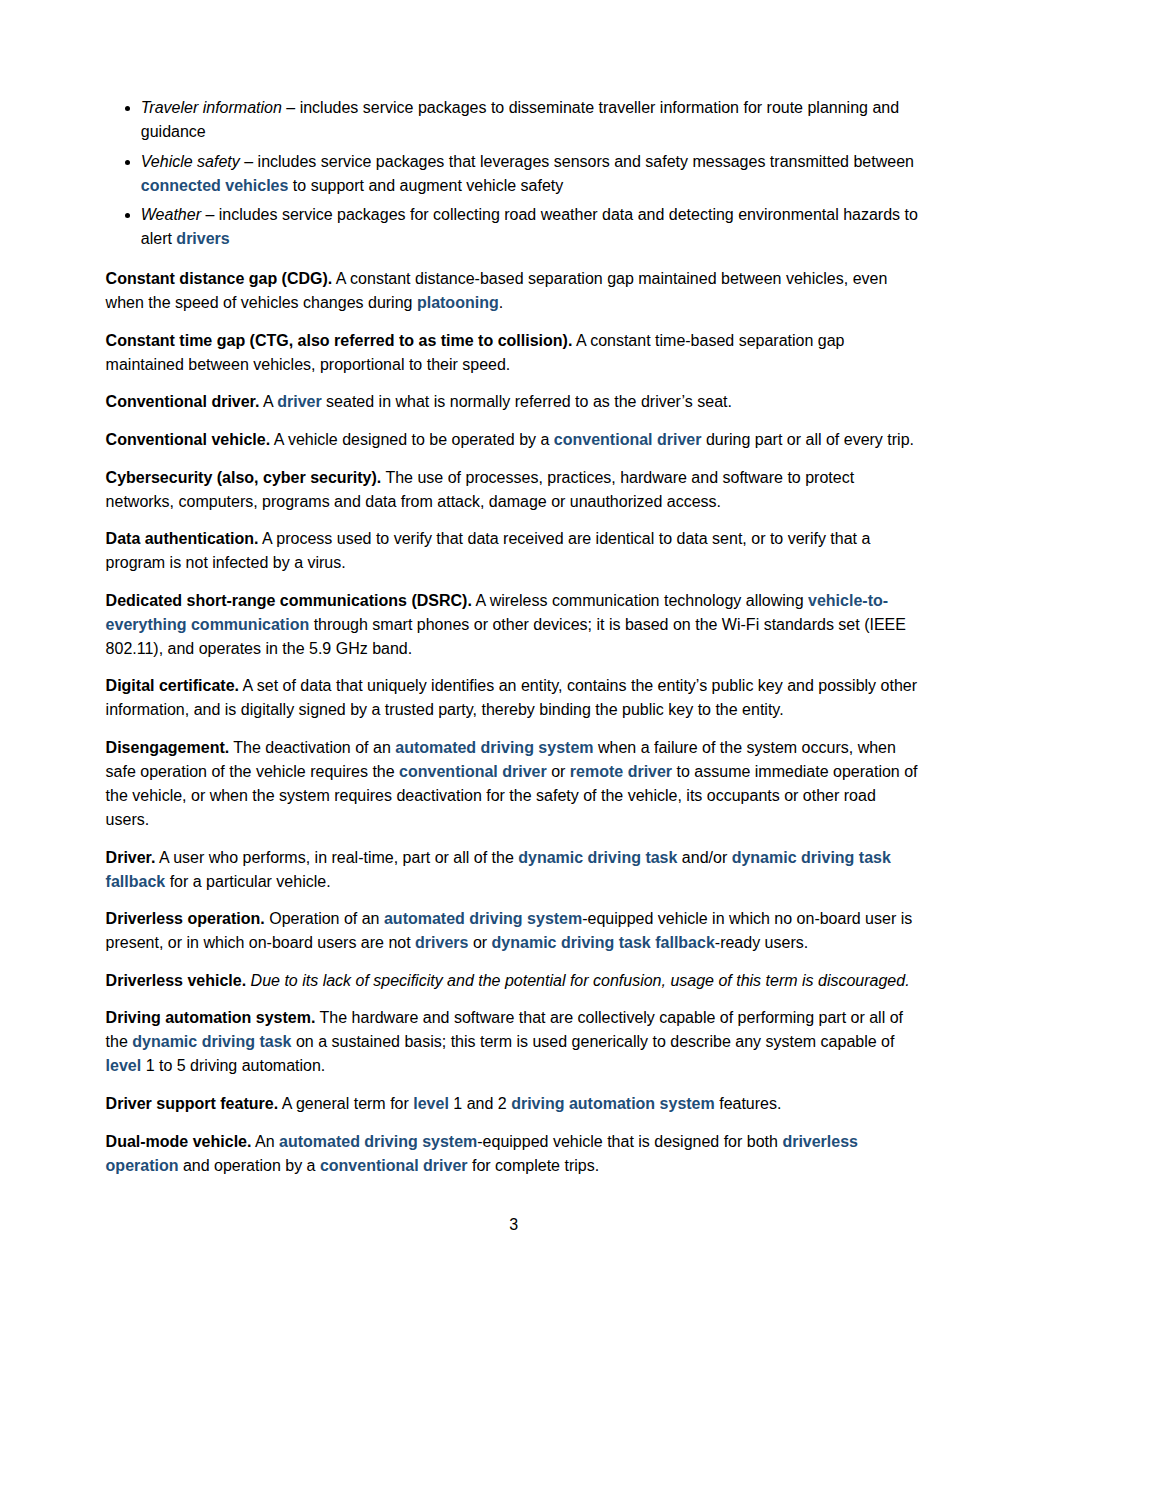Traveler information – includes service packages to disseminate traveller information for route planning and guidance
Vehicle safety – includes service packages that leverages sensors and safety messages transmitted between connected vehicles to support and augment vehicle safety
Weather – includes service packages for collecting road weather data and detecting environmental hazards to alert drivers
Constant distance gap (CDG). A constant distance-based separation gap maintained between vehicles, even when the speed of vehicles changes during platooning.
Constant time gap (CTG, also referred to as time to collision). A constant time-based separation gap maintained between vehicles, proportional to their speed.
Conventional driver. A driver seated in what is normally referred to as the driver’s seat.
Conventional vehicle. A vehicle designed to be operated by a conventional driver during part or all of every trip.
Cybersecurity (also, cyber security). The use of processes, practices, hardware and software to protect networks, computers, programs and data from attack, damage or unauthorized access.
Data authentication. A process used to verify that data received are identical to data sent, or to verify that a program is not infected by a virus.
Dedicated short-range communications (DSRC). A wireless communication technology allowing vehicle-to-everything communication through smart phones or other devices; it is based on the Wi-Fi standards set (IEEE 802.11), and operates in the 5.9 GHz band.
Digital certificate. A set of data that uniquely identifies an entity, contains the entity’s public key and possibly other information, and is digitally signed by a trusted party, thereby binding the public key to the entity.
Disengagement. The deactivation of an automated driving system when a failure of the system occurs, when safe operation of the vehicle requires the conventional driver or remote driver to assume immediate operation of the vehicle, or when the system requires deactivation for the safety of the vehicle, its occupants or other road users.
Driver. A user who performs, in real-time, part or all of the dynamic driving task and/or dynamic driving task fallback for a particular vehicle.
Driverless operation. Operation of an automated driving system-equipped vehicle in which no on-board user is present, or in which on-board users are not drivers or dynamic driving task fallback-ready users.
Driverless vehicle. Due to its lack of specificity and the potential for confusion, usage of this term is discouraged.
Driving automation system. The hardware and software that are collectively capable of performing part or all of the dynamic driving task on a sustained basis; this term is used generically to describe any system capable of level 1 to 5 driving automation.
Driver support feature. A general term for level 1 and 2 driving automation system features.
Dual-mode vehicle. An automated driving system-equipped vehicle that is designed for both driverless operation and operation by a conventional driver for complete trips.
3